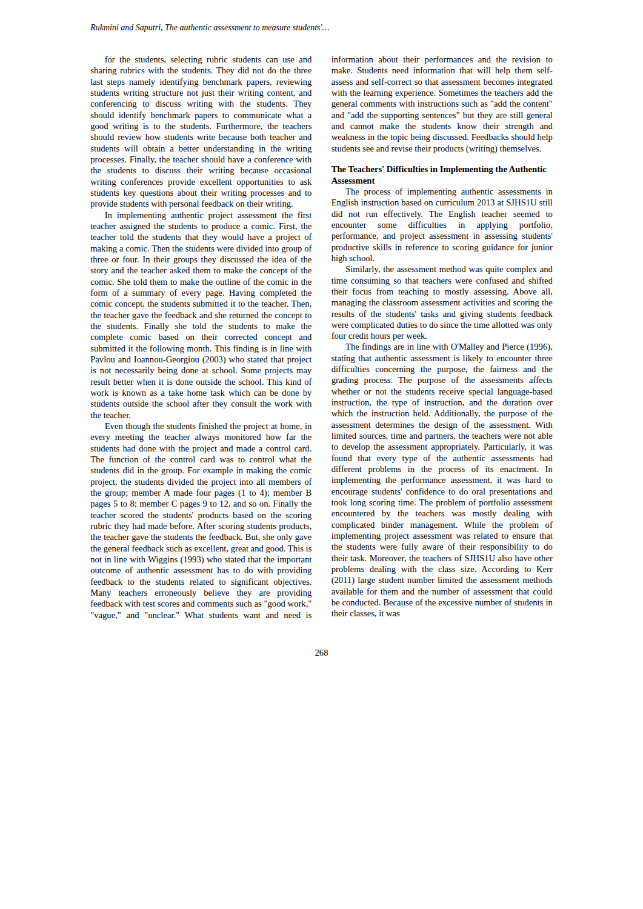Rukmini and Saputri, The authentic assessment to measure students'…
for the students, selecting rubric students can use and sharing rubrics with the students. They did not do the three last steps namely identifying benchmark papers, reviewing students writing structure not just their writing content, and conferencing to discuss writing with the students. They should identify benchmark papers to communicate what a good writing is to the students. Furthermore, the teachers should review how students write because both teacher and students will obtain a better understanding in the writing processes. Finally, the teacher should have a conference with the students to discuss their writing because occasional writing conferences provide excellent opportunities to ask students key questions about their writing processes and to provide students with personal feedback on their writing.
In implementing authentic project assessment the first teacher assigned the students to produce a comic. First, the teacher told the students that they would have a project of making a comic. Then the students were divided into group of three or four. In their groups they discussed the idea of the story and the teacher asked them to make the concept of the comic. She told them to make the outline of the comic in the form of a summary of every page. Having completed the comic concept, the students submitted it to the teacher. Then, the teacher gave the feedback and she returned the concept to the students. Finally she told the students to make the complete comic based on their corrected concept and submitted it the following month. This finding is in line with Pavlou and Ioannou-Georgiou (2003) who stated that project is not necessarily being done at school. Some projects may result better when it is done outside the school. This kind of work is known as a take home task which can be done by students outside the school after they consult the work with the teacher.
Even though the students finished the project at home, in every meeting the teacher always monitored how far the students had done with the project and made a control card. The function of the control card was to control what the students did in the group. For example in making the comic project, the students divided the project into all members of the group; member A made four pages (1 to 4); member B pages 5 to 8; member C pages 9 to 12, and so on. Finally the teacher scored the students' products based on the scoring rubric they had made before. After scoring students products, the teacher gave the students the feedback. But, she only gave the general feedback such as excellent, great and good. This is not in line with Wiggins (1993) who stated that the important outcome of authentic assessment has to do with providing feedback to the students related to significant objectives. Many teachers erroneously believe they are providing feedback with test scores and comments such as "good work," "vague," and "unclear." What students want and need is information about their performances and the revision to make. Students need information that will help them self-assess and self-correct so that assessment becomes integrated with the learning experience. Sometimes the teachers add the general comments with instructions such as "add the content" and "add the supporting sentences" but they are still general and cannot make the students know their strength and weakness in the topic being discussed. Feedbacks should help students see and revise their products (writing) themselves.
The Teachers' Difficulties in Implementing the Authentic Assessment
The process of implementing authentic assessments in English instruction based on curriculum 2013 at SJHS1U still did not run effectively. The English teacher seemed to encounter some difficulties in applying portfolio, performance, and project assessment in assessing students' productive skills in reference to scoring guidance for junior high school.
Similarly, the assessment method was quite complex and time consuming so that teachers were confused and shifted their focus from teaching to mostly assessing. Above all, managing the classroom assessment activities and scoring the results of the students' tasks and giving students feedback were complicated duties to do since the time allotted was only four credit hours per week.
The findings are in line with O'Malley and Pierce (1996), stating that authentic assessment is likely to encounter three difficulties concerning the purpose, the fairness and the grading process. The purpose of the assessments affects whether or not the students receive special language-based instruction, the type of instruction, and the duration over which the instruction held. Additionally, the purpose of the assessment determines the design of the assessment. With limited sources, time and partners, the teachers were not able to develop the assessment appropriately. Particularly, it was found that every type of the authentic assessments had different problems in the process of its enactment. In implementing the performance assessment, it was hard to encourage students' confidence to do oral presentations and took long scoring time. The problem of portfolio assessment encountered by the teachers was mostly dealing with complicated binder management. While the problem of implementing project assessment was related to ensure that the students were fully aware of their responsibility to do their task. Moreover, the teachers of SJHS1U also have other problems dealing with the class size. According to Kerr (2011) large student number limited the assessment methods available for them and the number of assessment that could be conducted. Because of the excessive number of students in their classes, it was
268